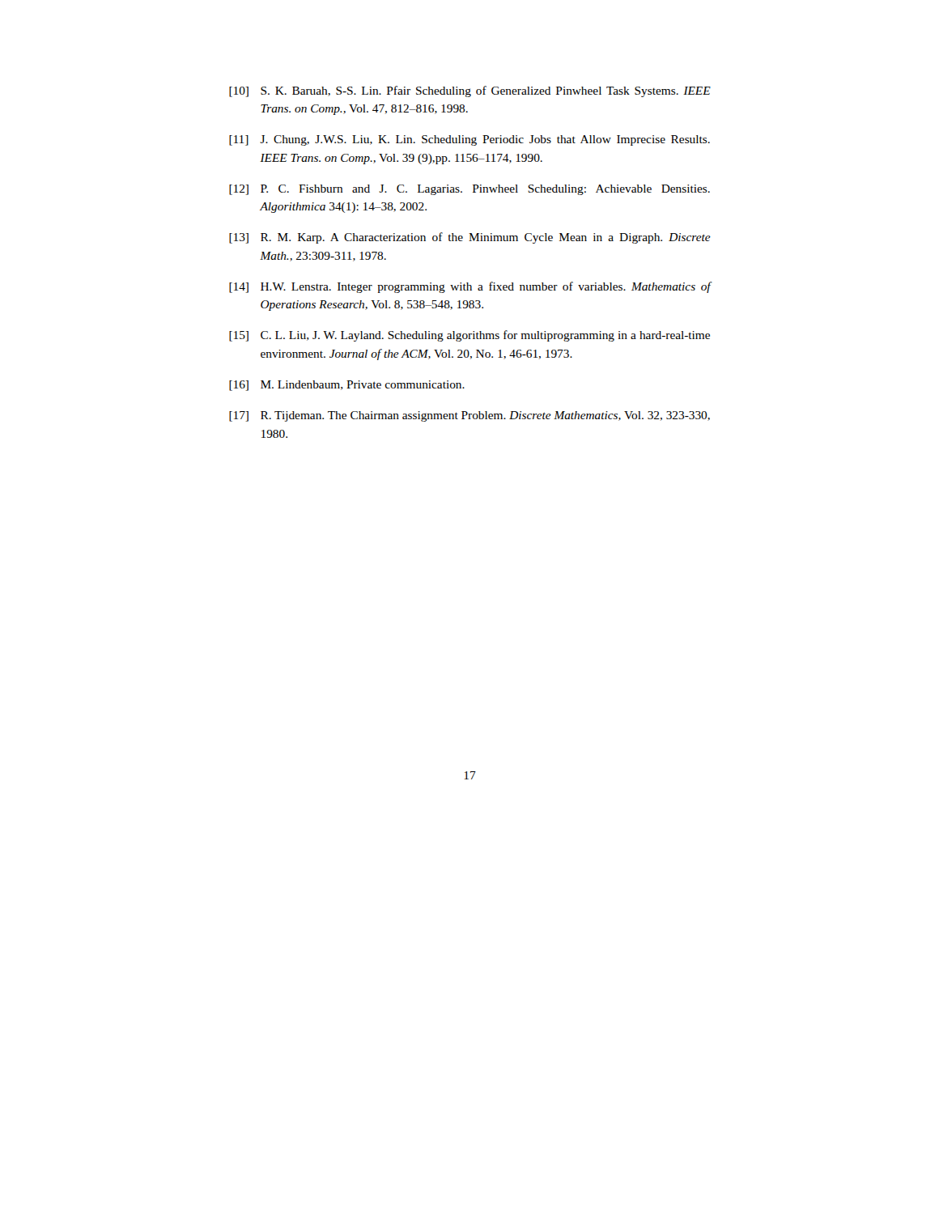[10] S. K. Baruah, S-S. Lin. Pfair Scheduling of Generalized Pinwheel Task Systems. IEEE Trans. on Comp., Vol. 47, 812–816, 1998.
[11] J. Chung, J.W.S. Liu, K. Lin. Scheduling Periodic Jobs that Allow Imprecise Results. IEEE Trans. on Comp., Vol. 39 (9),pp. 1156–1174, 1990.
[12] P. C. Fishburn and J. C. Lagarias. Pinwheel Scheduling: Achievable Densities. Algorithmica 34(1): 14–38, 2002.
[13] R. M. Karp. A Characterization of the Minimum Cycle Mean in a Digraph. Discrete Math., 23:309-311, 1978.
[14] H.W. Lenstra. Integer programming with a fixed number of variables. Mathematics of Operations Research, Vol. 8, 538–548, 1983.
[15] C. L. Liu, J. W. Layland. Scheduling algorithms for multiprogramming in a hard-real-time environment. Journal of the ACM, Vol. 20, No. 1, 46-61, 1973.
[16] M. Lindenbaum, Private communication.
[17] R. Tijdeman. The Chairman assignment Problem. Discrete Mathematics, Vol. 32, 323-330, 1980.
17